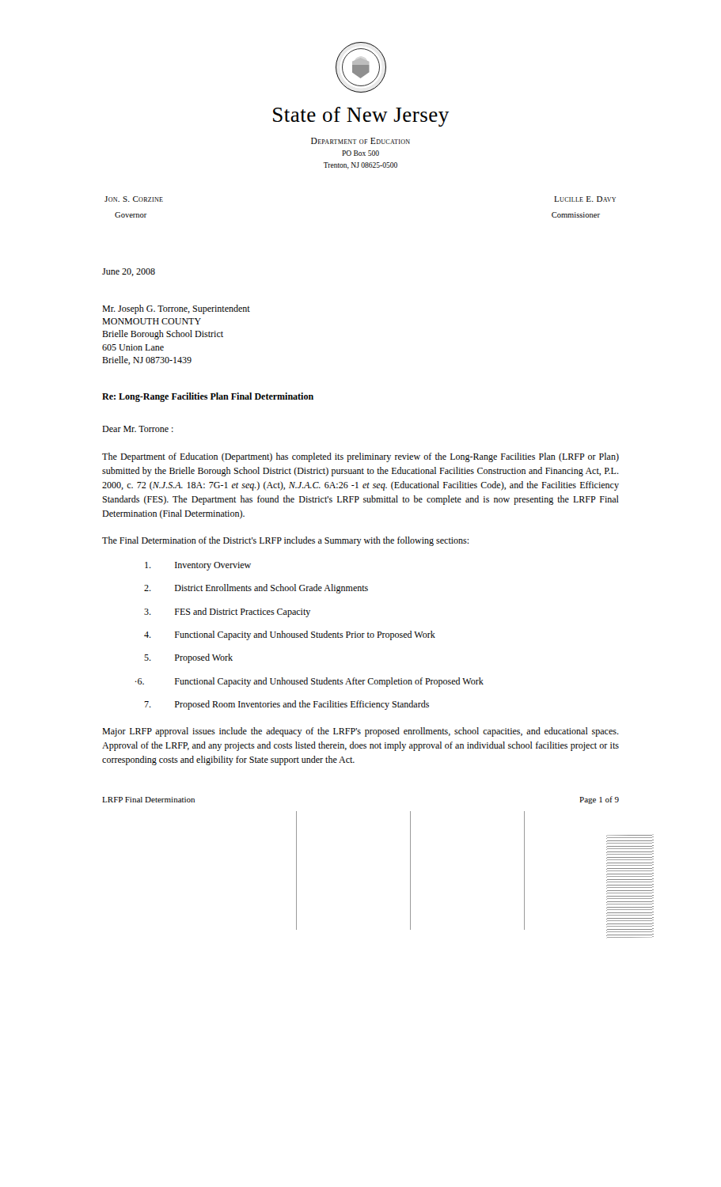State of New Jersey
Department of Education
PO Box 500
Trenton, NJ 08625-0500
| Jon. S. Corzine | Lucille E. Davy |
| Governor | Commissioner |
June 20, 2008
Mr. Joseph G. Torrone, Superintendent
MONMOUTH COUNTY
Brielle Borough School District
605 Union Lane
Brielle, NJ 08730-1439
Re: Long-Range Facilities Plan Final Determination
Dear Mr. Torrone :
The Department of Education (Department) has completed its preliminary review of the Long-Range Facilities Plan (LRFP or Plan) submitted by the Brielle Borough School District (District) pursuant to the Educational Facilities Construction and Financing Act, P.L. 2000, c. 72 (N.J.S.A. 18A: 7G-1 et seq.) (Act), N.J.A.C. 6A:26 -1 et seq. (Educational Facilities Code), and the Facilities Efficiency Standards (FES). The Department has found the District's LRFP submittal to be complete and is now presenting the LRFP Final Determination (Final Determination).
The Final Determination of the District's LRFP includes a Summary with the following sections:
Inventory Overview
District Enrollments and School Grade Alignments
FES and District Practices Capacity
Functional Capacity and Unhoused Students Prior to Proposed Work
Proposed Work
Functional Capacity and Unhoused Students After Completion of Proposed Work
Proposed Room Inventories and the Facilities Efficiency Standards
Major LRFP approval issues include the adequacy of the LRFP's proposed enrollments, school capacities, and educational spaces. Approval of the LRFP, and any projects and costs listed therein, does not imply approval of an individual school facilities project or its corresponding costs and eligibility for State support under the Act.
LRFP Final Determination Page 1 of 9